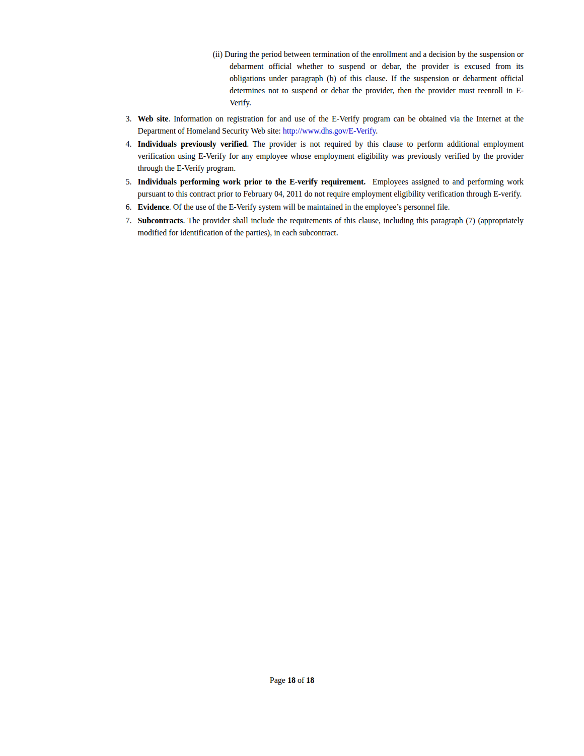(ii) During the period between termination of the enrollment and a decision by the suspension or debarment official whether to suspend or debar, the provider is excused from its obligations under paragraph (b) of this clause. If the suspension or debarment official determines not to suspend or debar the provider, then the provider must reenroll in E-Verify.
3. Web site. Information on registration for and use of the E-Verify program can be obtained via the Internet at the Department of Homeland Security Web site: http://www.dhs.gov/E-Verify.
4. Individuals previously verified. The provider is not required by this clause to perform additional employment verification using E-Verify for any employee whose employment eligibility was previously verified by the provider through the E-Verify program.
5. Individuals performing work prior to the E-verify requirement. Employees assigned to and performing work pursuant to this contract prior to February 04, 2011 do not require employment eligibility verification through E-verify.
6. Evidence. Of the use of the E-Verify system will be maintained in the employee’s personnel file.
7. Subcontracts. The provider shall include the requirements of this clause, including this paragraph (7) (appropriately modified for identification of the parties), in each subcontract.
Page 18 of 18